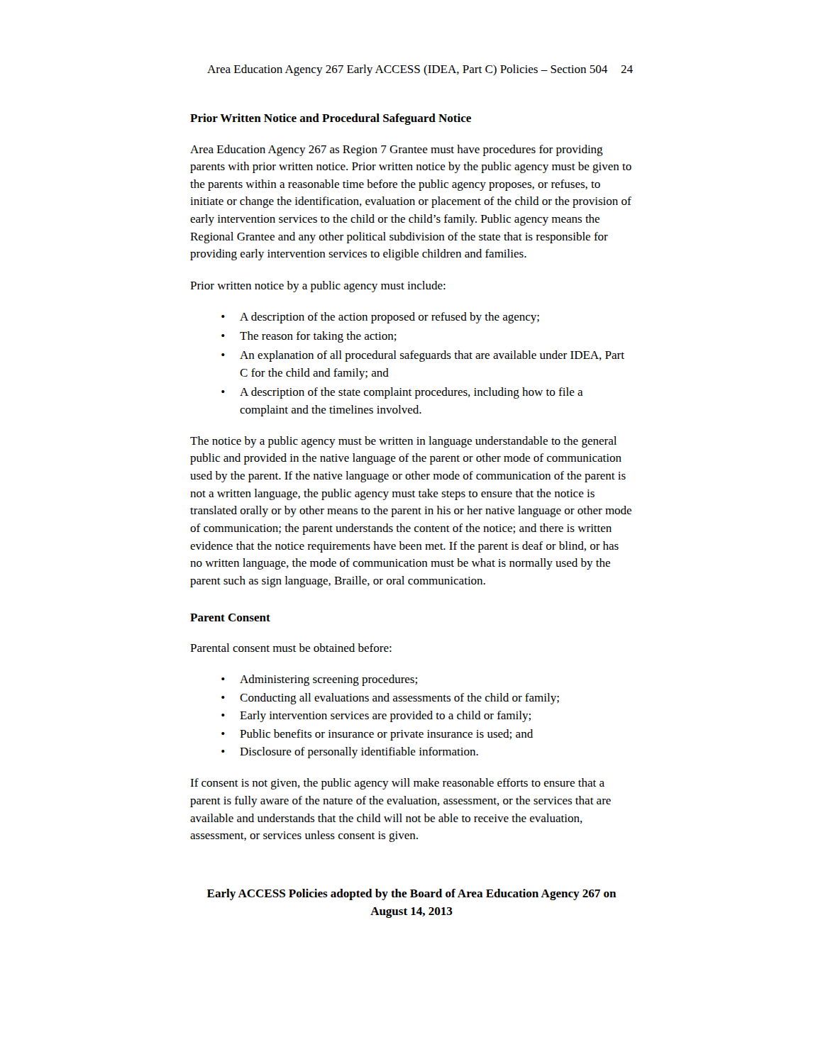Area Education Agency 267 Early ACCESS (IDEA, Part C) Policies – Section 504 24
Prior Written Notice and Procedural Safeguard Notice
Area Education Agency 267 as Region 7 Grantee must have procedures for providing parents with prior written notice. Prior written notice by the public agency must be given to the parents within a reasonable time before the public agency proposes, or refuses, to initiate or change the identification, evaluation or placement of the child or the provision of early intervention services to the child or the child’s family. Public agency means the Regional Grantee and any other political subdivision of the state that is responsible for providing early intervention services to eligible children and families.
Prior written notice by a public agency must include:
A description of the action proposed or refused by the agency;
The reason for taking the action;
An explanation of all procedural safeguards that are available under IDEA, Part C for the child and family; and
A description of the state complaint procedures, including how to file a complaint and the timelines involved.
The notice by a public agency must be written in language understandable to the general public and provided in the native language of the parent or other mode of communication used by the parent. If the native language or other mode of communication of the parent is not a written language, the public agency must take steps to ensure that the notice is translated orally or by other means to the parent in his or her native language or other mode of communication; the parent understands the content of the notice; and there is written evidence that the notice requirements have been met. If the parent is deaf or blind, or has no written language, the mode of communication must be what is normally used by the parent such as sign language, Braille, or oral communication.
Parent Consent
Parental consent must be obtained before:
Administering screening procedures;
Conducting all evaluations and assessments of the child or family;
Early intervention services are provided to a child or family;
Public benefits or insurance or private insurance is used; and
Disclosure of personally identifiable information.
If consent is not given, the public agency will make reasonable efforts to ensure that a parent is fully aware of the nature of the evaluation, assessment, or the services that are available and understands that the child will not be able to receive the evaluation, assessment, or services unless consent is given.
Early ACCESS Policies adopted by the Board of Area Education Agency 267 on August 14, 2013